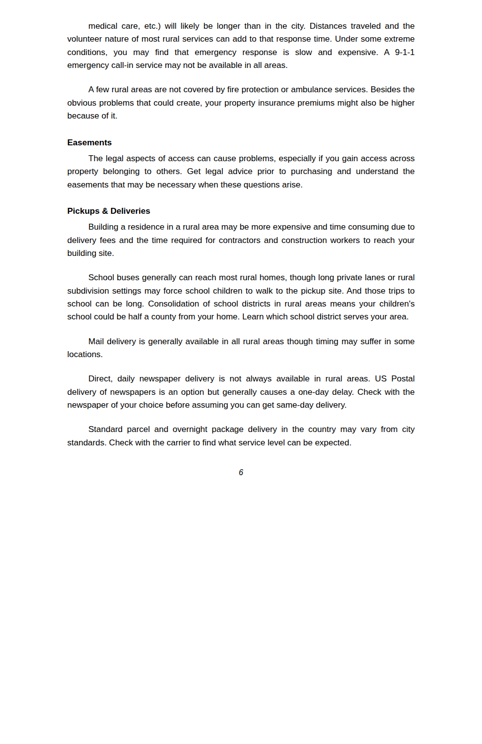medical care, etc.) will likely be longer than in the city. Distances traveled and the volunteer nature of most rural services can add to that response time. Under some extreme conditions, you may find that emergency response is slow and expensive. A 9-1-1 emergency call-in service may not be available in all areas.
A few rural areas are not covered by fire protection or ambulance services. Besides the obvious problems that could create, your property insurance premiums might also be higher because of it.
Easements
The legal aspects of access can cause problems, especially if you gain access across property belonging to others. Get legal advice prior to purchasing and understand the easements that may be necessary when these questions arise.
Pickups & Deliveries
Building a residence in a rural area may be more expensive and time consuming due to delivery fees and the time required for contractors and construction workers to reach your building site.
School buses generally can reach most rural homes, though long private lanes or rural subdivision settings may force school children to walk to the pickup site. And those trips to school can be long. Consolidation of school districts in rural areas means your children's school could be half a county from your home. Learn which school district serves your area.
Mail delivery is generally available in all rural areas though timing may suffer in some locations.
Direct, daily newspaper delivery is not always available in rural areas. US Postal delivery of newspapers is an option but generally causes a one-day delay. Check with the newspaper of your choice before assuming you can get same-day delivery.
Standard parcel and overnight package delivery in the country may vary from city standards. Check with the carrier to find what service level can be expected.
6